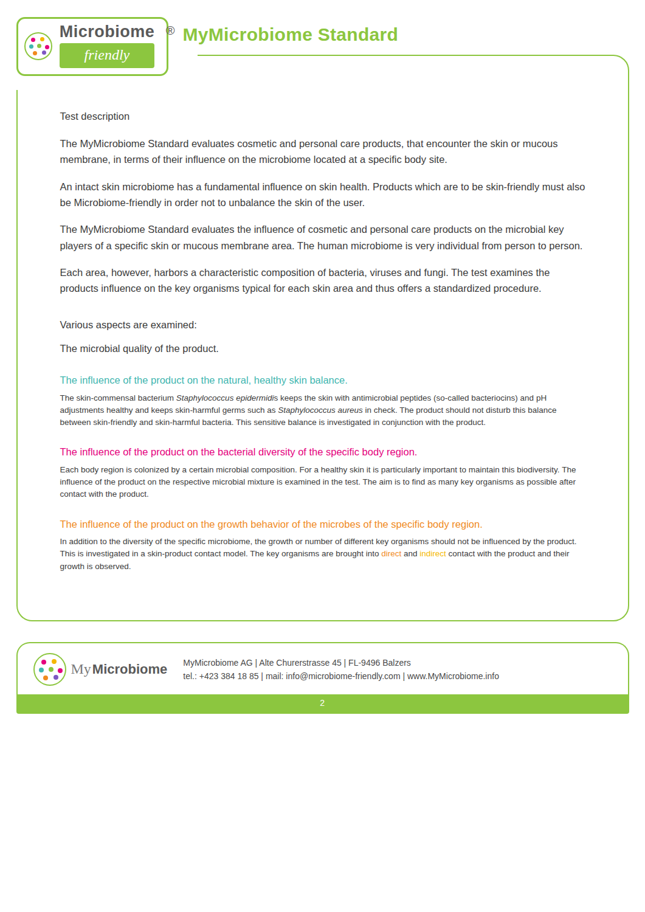® Microbiome friendly
MyMicrobiome Standard
Test report no.: 211.213.12
Test description
The MyMicrobiome Standard evaluates cosmetic and personal care products, that encounter the skin or mucous membrane, in terms of their influence on the microbiome located at a specific body site.
An intact skin microbiome has a fundamental influence on skin health. Products which are to be skin-friendly must also be Microbiome-friendly in order not to unbalance the skin of the user.
The MyMicrobiome Standard evaluates the influence of cosmetic and personal care products on the microbial key players of a specific skin or mucous membrane area. The human microbiome is very individual from person to person.
Each area, however, harbors a characteristic composition of bacteria, viruses and fungi. The test examines the products influence on the key organisms typical for each skin area and thus offers a standardized procedure.
Various aspects are examined:
The microbial quality of the product.
The influence of the product on the natural, healthy skin balance.
The skin-commensal bacterium Staphylococcus epidermidis keeps the skin with antimicrobial peptides (so-called bacteriocins) and pH adjustments healthy and keeps skin-harmful germs such as Staphylococcus aureus in check. The product should not disturb this balance between skin-friendly and skin-harmful bacteria. This sensitive balance is investigated in conjunction with the product.
The influence of the product on the bacterial diversity of the specific body region.
Each body region is colonized by a certain microbial composition. For a healthy skin it is particularly important to maintain this biodiversity. The influence of the product on the respective microbial mixture is examined in the test. The aim is to find as many key organisms as possible after contact with the product.
The influence of the product on the growth behavior of the microbes of the specific body region.
In addition to the diversity of the specific microbiome, the growth or number of different key organisms should not be influenced by the product. This is investigated in a skin-product contact model. The key organisms are brought into direct and indirect contact with the product and their growth is observed.
My Microbiome
MyMicrobiome AG | Alte Churerstrasse 45 | FL-9496 Balzers
tel.: +423 384 18 85 | mail: info@microbiome-friendly.com | www.MyMicrobiome.info
2